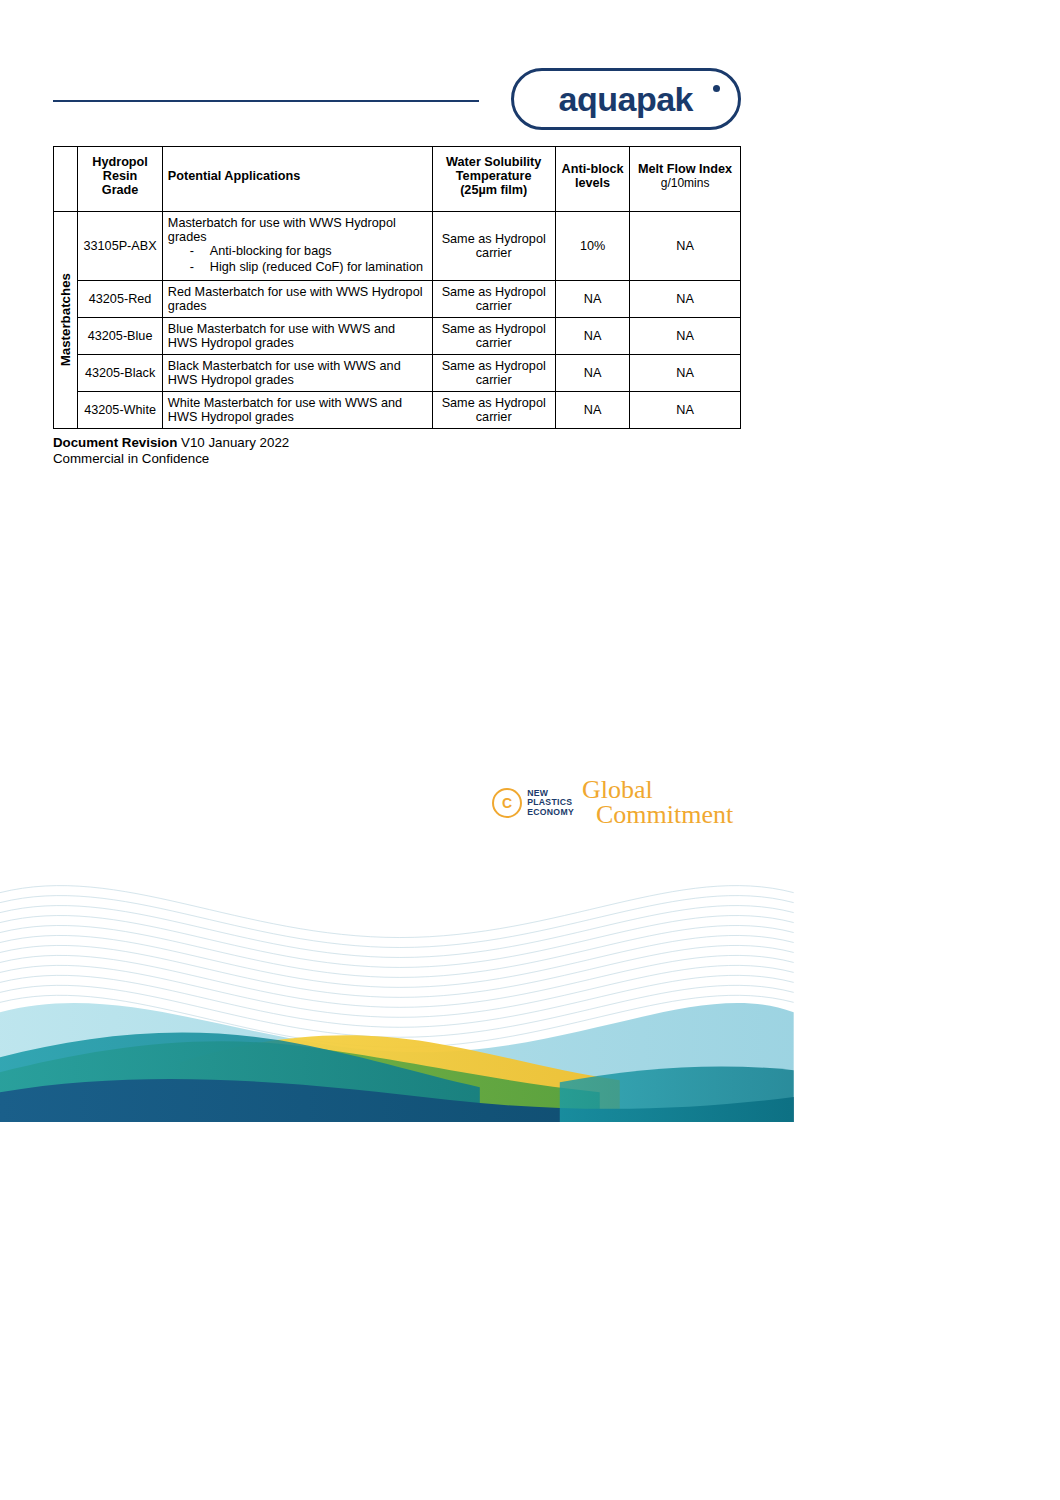aquapak
| | Hydropol Resin Grade | Potential Applications | Water Solubility Temperature (25µm film) | Anti-block levels | Melt Flow Index g/10mins |
| --- | --- | --- | --- | --- | --- |
| Masterbatches | 33105P-ABX | Masterbatch for use with WWS Hydropol grades Anti-blocking for bags High slip (reduced CoF) for lamination | Same as Hydropol carrier | 10% | NA |
| 43205-Red | Red Masterbatch for use with WWS Hydropol grades | Same as Hydropol carrier | NA | NA |
| 43205-Blue | Blue Masterbatch for use with WWS and HWS Hydropol grades | Same as Hydropol carrier | NA | NA |
| 43205-Black | Black Masterbatch for use with WWS and HWS Hydropol grades | Same as Hydropol carrier | NA | NA |
| 43205-White | White Masterbatch for use with WWS and HWS Hydropol grades | Same as Hydropol carrier | NA | NA |
Document Revision V10 January 2022
Commercial in Confidence
C
NEW
PLASTICS
ECONOMY
Global
Commitment